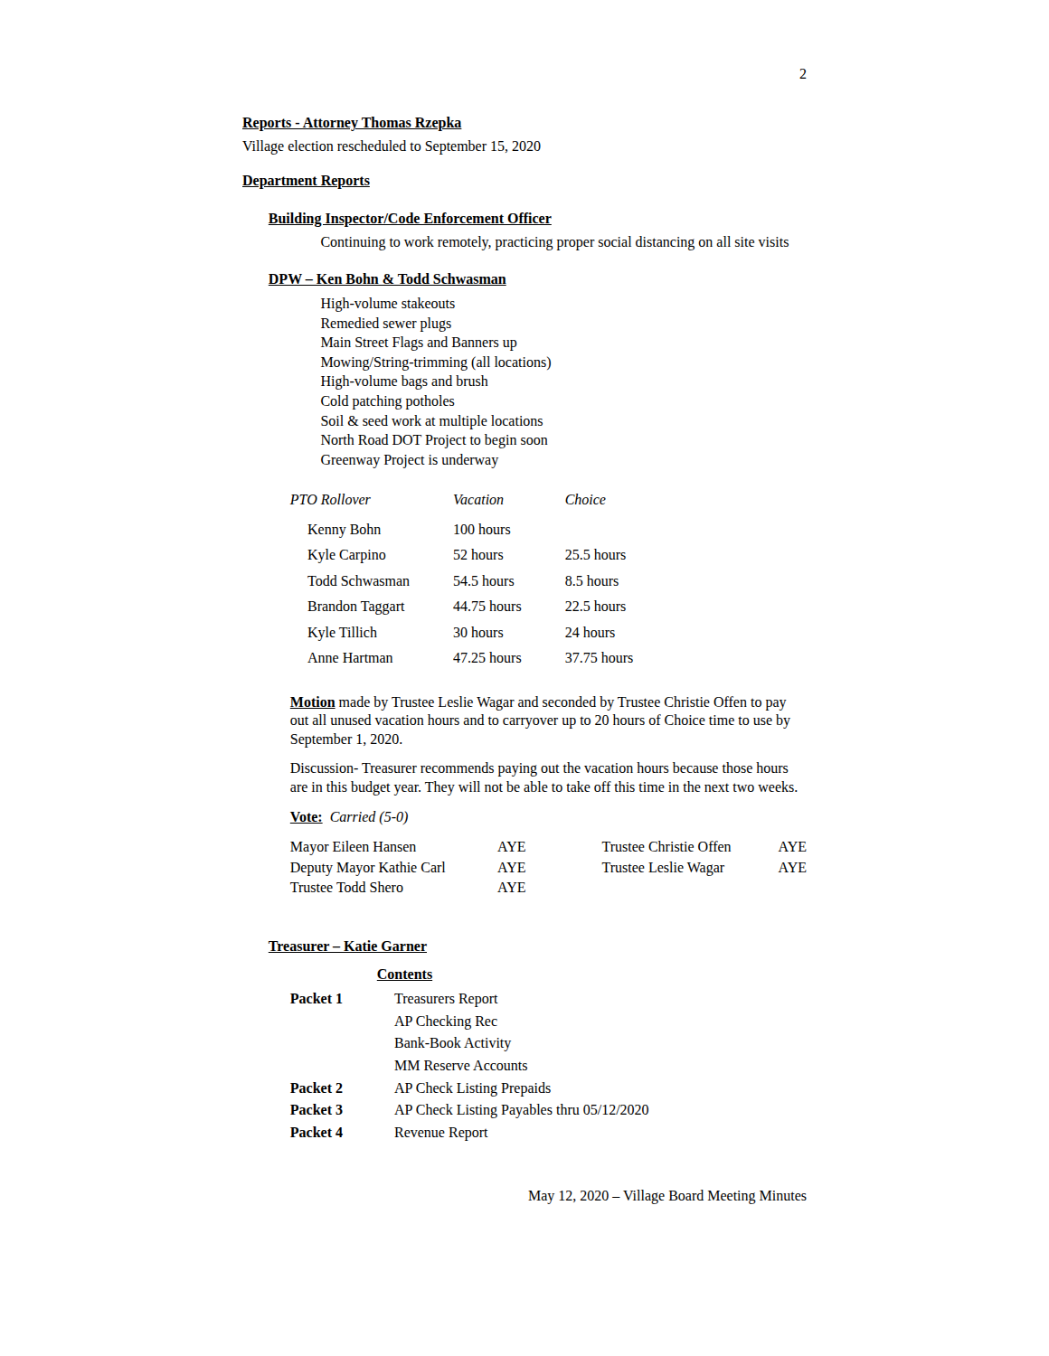2
Reports - Attorney Thomas Rzepka
Village election rescheduled to September 15, 2020
Department Reports
Building Inspector/Code Enforcement Officer
Continuing to work remotely, practicing proper social distancing on all site visits
DPW – Ken Bohn & Todd Schwasman
High-volume stakeouts
Remedied sewer plugs
Main Street Flags and Banners up
Mowing/String-trimming (all locations)
High-volume bags and brush
Cold patching potholes
Soil & seed work at multiple locations
North Road DOT Project to begin soon
Greenway Project is underway
| PTO Rollover | Vacation | Choice |
| --- | --- | --- |
| Kenny Bohn | 100 hours | |
| Kyle Carpino | 52 hours | 25.5 hours |
| Todd Schwasman | 54.5 hours | 8.5 hours |
| Brandon Taggart | 44.75 hours | 22.5 hours |
| Kyle Tillich | 30 hours | 24 hours |
| Anne Hartman | 47.25 hours | 37.75 hours |
Motion made by Trustee Leslie Wagar and seconded by Trustee Christie Offen to pay out all unused vacation hours and to carryover up to 20 hours of Choice time to use by September 1, 2020.
Discussion- Treasurer recommends paying out the vacation hours because those hours are in this budget year. They will not be able to take off this time in the next two weeks.
Vote: Carried (5-0)
| Mayor Eileen Hansen | AYE | Trustee Christie Offen | AYE |
| Deputy Mayor Kathie Carl | AYE | Trustee Leslie Wagar | AYE |
| Trustee Todd Shero | AYE | | |
Treasurer – Katie Garner
Contents
| Packet 1 | Treasurers Report |
| | AP Checking Rec |
| | Bank-Book Activity |
| | MM Reserve Accounts |
| Packet 2 | AP Check Listing Prepaids |
| Packet 3 | AP Check Listing Payables thru 05/12/2020 |
| Packet 4 | Revenue Report |
May 12, 2020 – Village Board Meeting Minutes